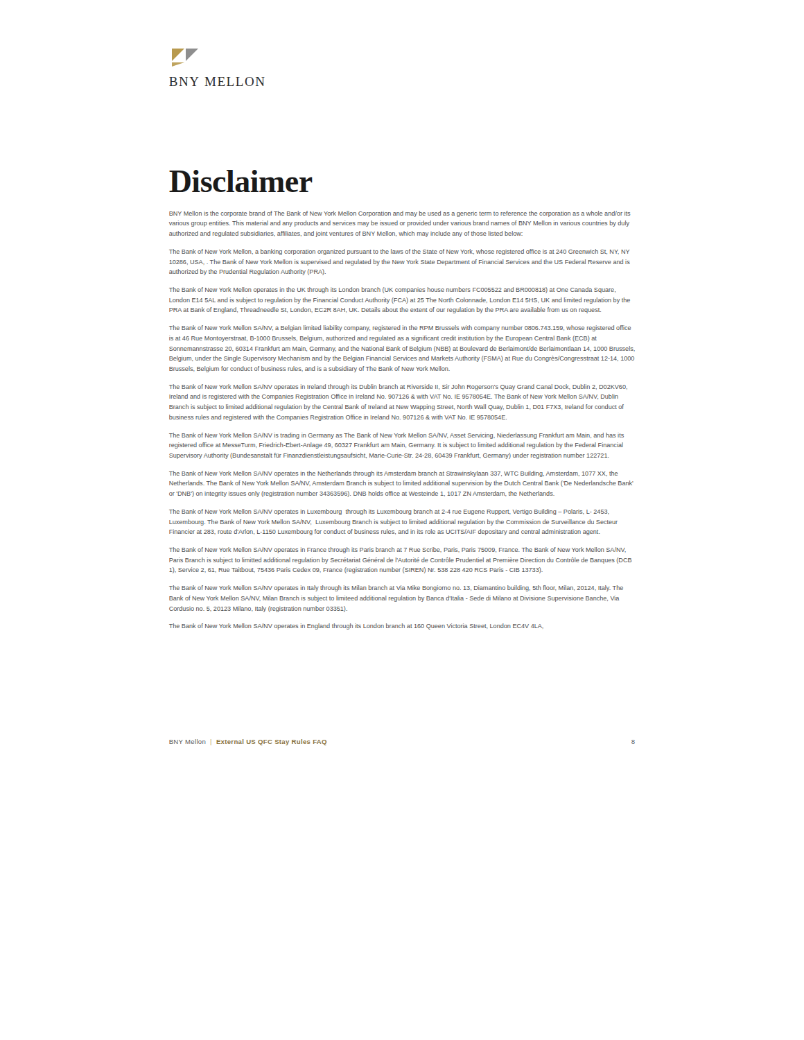BNY MELLON
Disclaimer
BNY Mellon is the corporate brand of The Bank of New York Mellon Corporation and may be used as a generic term to reference the corporation as a whole and/or its various group entities. This material and any products and services may be issued or provided under various brand names of BNY Mellon in various countries by duly authorized and regulated subsidiaries, affiliates, and joint ventures of BNY Mellon, which may include any of those listed below:
The Bank of New York Mellon, a banking corporation organized pursuant to the laws of the State of New York, whose registered office is at 240 Greenwich St, NY, NY 10286, USA, . The Bank of New York Mellon is supervised and regulated by the New York State Department of Financial Services and the US Federal Reserve and is authorized by the Prudential Regulation Authority (PRA).
The Bank of New York Mellon operates in the UK through its London branch (UK companies house numbers FC005522 and BR000818) at One Canada Square, London E14 5AL and is subject to regulation by the Financial Conduct Authority (FCA) at 25 The North Colonnade, London E14 5HS, UK and limited regulation by the PRA at Bank of England, Threadneedle St, London, EC2R 8AH, UK. Details about the extent of our regulation by the PRA are available from us on request.
The Bank of New York Mellon SA/NV, a Belgian limited liability company, registered in the RPM Brussels with company number 0806.743.159, whose registered office is at 46 Rue Montoyerstraat, B-1000 Brussels, Belgium, authorized and regulated as a significant credit institution by the European Central Bank (ECB) at Sonnemannstrasse 20, 60314 Frankfurt am Main, Germany, and the National Bank of Belgium (NBB) at Boulevard de Berlaimont/de Berlaimontlaan 14, 1000 Brussels, Belgium, under the Single Supervisory Mechanism and by the Belgian Financial Services and Markets Authority (FSMA) at Rue du Congrès/Congresstraat 12-14, 1000 Brussels, Belgium for conduct of business rules, and is a subsidiary of The Bank of New York Mellon.
The Bank of New York Mellon SA/NV operates in Ireland through its Dublin branch at Riverside II, Sir John Rogerson's Quay Grand Canal Dock, Dublin 2, D02KV60, Ireland and is registered with the Companies Registration Office in Ireland No. 907126 & with VAT No. IE 9578054E. The Bank of New York Mellon SA/NV, Dublin Branch is subject to limited additional regulation by the Central Bank of Ireland at New Wapping Street, North Wall Quay, Dublin 1, D01 F7X3, Ireland for conduct of business rules and registered with the Companies Registration Office in Ireland No. 907126 & with VAT No. IE 9578054E.
The Bank of New York Mellon SA/NV is trading in Germany as The Bank of New York Mellon SA/NV, Asset Servicing, Niederlassung Frankfurt am Main, and has its registered office at MesseTurm, Friedrich-Ebert-Anlage 49, 60327 Frankfurt am Main, Germany. It is subject to limited additional regulation by the Federal Financial Supervisory Authority (Bundesanstalt für Finanzdienstleistungsaufsicht, Marie-Curie-Str. 24-28, 60439 Frankfurt, Germany) under registration number 122721.
The Bank of New York Mellon SA/NV operates in the Netherlands through its Amsterdam branch at Strawinskylaan 337, WTC Building, Amsterdam, 1077 XX, the Netherlands. The Bank of New York Mellon SA/NV, Amsterdam Branch is subject to limited additional supervision by the Dutch Central Bank ('De Nederlandsche Bank' or 'DNB') on integrity issues only (registration number 34363596). DNB holds office at Westeinde 1, 1017 ZN Amsterdam, the Netherlands.
The Bank of New York Mellon SA/NV operates in Luxembourg through its Luxembourg branch at 2-4 rue Eugene Ruppert, Vertigo Building – Polaris, L- 2453, Luxembourg. The Bank of New York Mellon SA/NV, Luxembourg Branch is subject to limited additional regulation by the Commission de Surveillance du Secteur Financier at 283, route d'Arlon, L-1150 Luxembourg for conduct of business rules, and in its role as UCITS/AIF depositary and central administration agent.
The Bank of New York Mellon SA/NV operates in France through its Paris branch at 7 Rue Scribe, Paris, Paris 75009, France. The Bank of New York Mellon SA/NV, Paris Branch is subject to limitted additional regulation by Secrétariat Général de l'Autorité de Contrôle Prudentiel at Première Direction du Contrôle de Banques (DCB 1), Service 2, 61, Rue Taitbout, 75436 Paris Cedex 09, France (registration number (SIREN) Nr. 538 228 420 RCS Paris - CIB 13733).
The Bank of New York Mellon SA/NV operates in Italy through its Milan branch at Via Mike Bongiorno no. 13, Diamantino building, 5th floor, Milan, 20124, Italy. The Bank of New York Mellon SA/NV, Milan Branch is subject to limiteed additional regulation by Banca d'Italia - Sede di Milano at Divisione Supervisione Banche, Via Cordusio no. 5, 20123 Milano, Italy (registration number 03351).
The Bank of New York Mellon SA/NV operates in England through its London branch at 160 Queen Victoria Street, London EC4V 4LA,
BNY Mellon | External US QFC Stay Rules FAQ
8